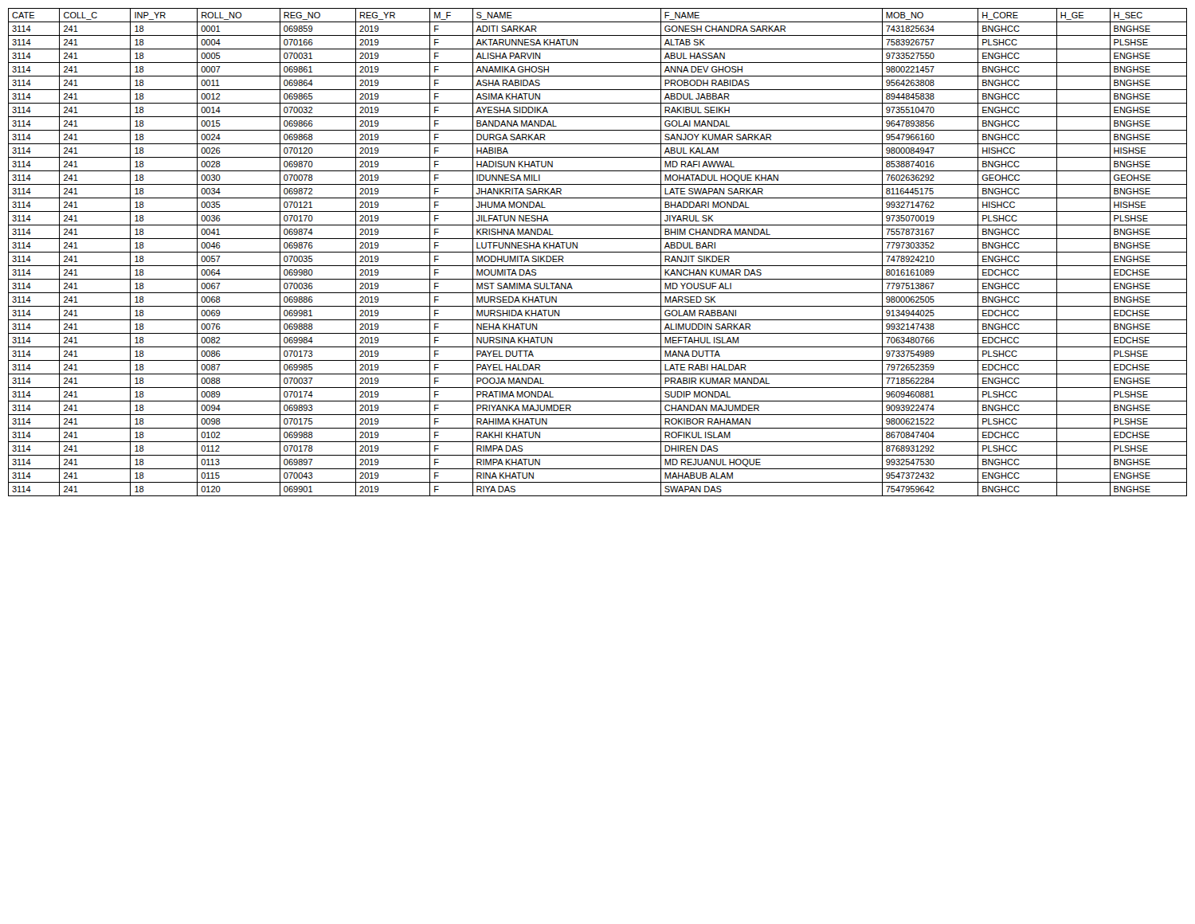| CATE | COLL_C | INP_YR | ROLL_NO | REG_NO | REG_YR | M_F | S_NAME | F_NAME | MOB_NO | H_CORE | H_GE | H_SEC |
| --- | --- | --- | --- | --- | --- | --- | --- | --- | --- | --- | --- | --- |
| 3114 | 241 | 18 | 0001 | 069859 | 2019 | F | ADITI SARKAR | GONESH CHANDRA SARKAR | 7431825634 | BNGHCC | | BNGHSE |
| 3114 | 241 | 18 | 0004 | 070166 | 2019 | F | AKTARUNNESA KHATUN | ALTAB SK | 7583926757 | PLSHCC | | PLSHSE |
| 3114 | 241 | 18 | 0005 | 070031 | 2019 | F | ALISHA PARVIN | ABUL HASSAN | 9733527550 | ENGHCC | | ENGHSE |
| 3114 | 241 | 18 | 0007 | 069861 | 2019 | F | ANAMIKA GHOSH | ANNA DEV GHOSH | 9800221457 | BNGHCC | | BNGHSE |
| 3114 | 241 | 18 | 0011 | 069864 | 2019 | F | ASHA RABIDAS | PROBODH RABIDAS | 9564263808 | BNGHCC | | BNGHSE |
| 3114 | 241 | 18 | 0012 | 069865 | 2019 | F | ASIMA KHATUN | ABDUL JABBAR | 8944845838 | BNGHCC | | BNGHSE |
| 3114 | 241 | 18 | 0014 | 070032 | 2019 | F | AYESHA SIDDIKA | RAKIBUL SEIKH | 9735510470 | ENGHCC | | ENGHSE |
| 3114 | 241 | 18 | 0015 | 069866 | 2019 | F | BANDANA MANDAL | GOLAI MANDAL | 9647893856 | BNGHCC | | BNGHSE |
| 3114 | 241 | 18 | 0024 | 069868 | 2019 | F | DURGA SARKAR | SANJOY KUMAR SARKAR | 9547966160 | BNGHCC | | BNGHSE |
| 3114 | 241 | 18 | 0026 | 070120 | 2019 | F | HABIBA | ABUL KALAM | 9800084947 | HISHCC | | HISHSE |
| 3114 | 241 | 18 | 0028 | 069870 | 2019 | F | HADISUN KHATUN | MD RAFI AWWAL | 8538874016 | BNGHCC | | BNGHSE |
| 3114 | 241 | 18 | 0030 | 070078 | 2019 | F | IDUNNESA MILI | MOHATADUL HOQUE KHAN | 7602636292 | GEOHCC | | GEOHSE |
| 3114 | 241 | 18 | 0034 | 069872 | 2019 | F | JHANKRITA SARKAR | LATE SWAPAN SARKAR | 8116445175 | BNGHCC | | BNGHSE |
| 3114 | 241 | 18 | 0035 | 070121 | 2019 | F | JHUMA MONDAL | BHADDARI MONDAL | 9932714762 | HISHCC | | HISHSE |
| 3114 | 241 | 18 | 0036 | 070170 | 2019 | F | JILFATUN NESHA | JIYARUL SK | 9735070019 | PLSHCC | | PLSHSE |
| 3114 | 241 | 18 | 0041 | 069874 | 2019 | F | KRISHNA MANDAL | BHIM CHANDRA MANDAL | 7557873167 | BNGHCC | | BNGHSE |
| 3114 | 241 | 18 | 0046 | 069876 | 2019 | F | LUTFUNNESHA KHATUN | ABDUL BARI | 7797303352 | BNGHCC | | BNGHSE |
| 3114 | 241 | 18 | 0057 | 070035 | 2019 | F | MODHUMITA SIKDER | RANJIT SIKDER | 7478924210 | ENGHCC | | ENGHSE |
| 3114 | 241 | 18 | 0064 | 069980 | 2019 | F | MOUMITA DAS | KANCHAN KUMAR DAS | 8016161089 | EDCHCC | | EDCHSE |
| 3114 | 241 | 18 | 0067 | 070036 | 2019 | F | MST SAMIMA SULTANA | MD YOUSUF ALI | 7797513867 | ENGHCC | | ENGHSE |
| 3114 | 241 | 18 | 0068 | 069886 | 2019 | F | MURSEDA KHATUN | MARSED SK | 9800062505 | BNGHCC | | BNGHSE |
| 3114 | 241 | 18 | 0069 | 069981 | 2019 | F | MURSHIDA KHATUN | GOLAM RABBANI | 9134944025 | EDCHCC | | EDCHSE |
| 3114 | 241 | 18 | 0076 | 069888 | 2019 | F | NEHA KHATUN | ALIMUDDIN SARKAR | 9932147438 | BNGHCC | | BNGHSE |
| 3114 | 241 | 18 | 0082 | 069984 | 2019 | F | NURSINA KHATUN | MEFTAHUL ISLAM | 7063480766 | EDCHCC | | EDCHSE |
| 3114 | 241 | 18 | 0086 | 070173 | 2019 | F | PAYEL DUTTA | MANA DUTTA | 9733754989 | PLSHCC | | PLSHSE |
| 3114 | 241 | 18 | 0087 | 069985 | 2019 | F | PAYEL HALDAR | LATE RABI HALDAR | 7972652359 | EDCHCC | | EDCHSE |
| 3114 | 241 | 18 | 0088 | 070037 | 2019 | F | POOJA MANDAL | PRABIR KUMAR MANDAL | 7718562284 | ENGHCC | | ENGHSE |
| 3114 | 241 | 18 | 0089 | 070174 | 2019 | F | PRATIMA MONDAL | SUDIP MONDAL | 9609460881 | PLSHCC | | PLSHSE |
| 3114 | 241 | 18 | 0094 | 069893 | 2019 | F | PRIYANKA MAJUMDER | CHANDAN MAJUMDER | 9093922474 | BNGHCC | | BNGHSE |
| 3114 | 241 | 18 | 0098 | 070175 | 2019 | F | RAHIMA KHATUN | ROKIBOR RAHAMAN | 9800621522 | PLSHCC | | PLSHSE |
| 3114 | 241 | 18 | 0102 | 069988 | 2019 | F | RAKHI KHATUN | ROFIKUL ISLAM | 8670847404 | EDCHCC | | EDCHSE |
| 3114 | 241 | 18 | 0112 | 070178 | 2019 | F | RIMPA DAS | DHIREN DAS | 8768931292 | PLSHCC | | PLSHSE |
| 3114 | 241 | 18 | 0113 | 069897 | 2019 | F | RIMPA KHATUN | MD REJUANUL HOQUE | 9932547530 | BNGHCC | | BNGHSE |
| 3114 | 241 | 18 | 0115 | 070043 | 2019 | F | RINA KHATUN | MAHABUB ALAM | 9547372432 | ENGHCC | | ENGHSE |
| 3114 | 241 | 18 | 0120 | 069901 | 2019 | F | RIYA DAS | SWAPAN DAS | 7547959642 | BNGHCC | | BNGHSE |